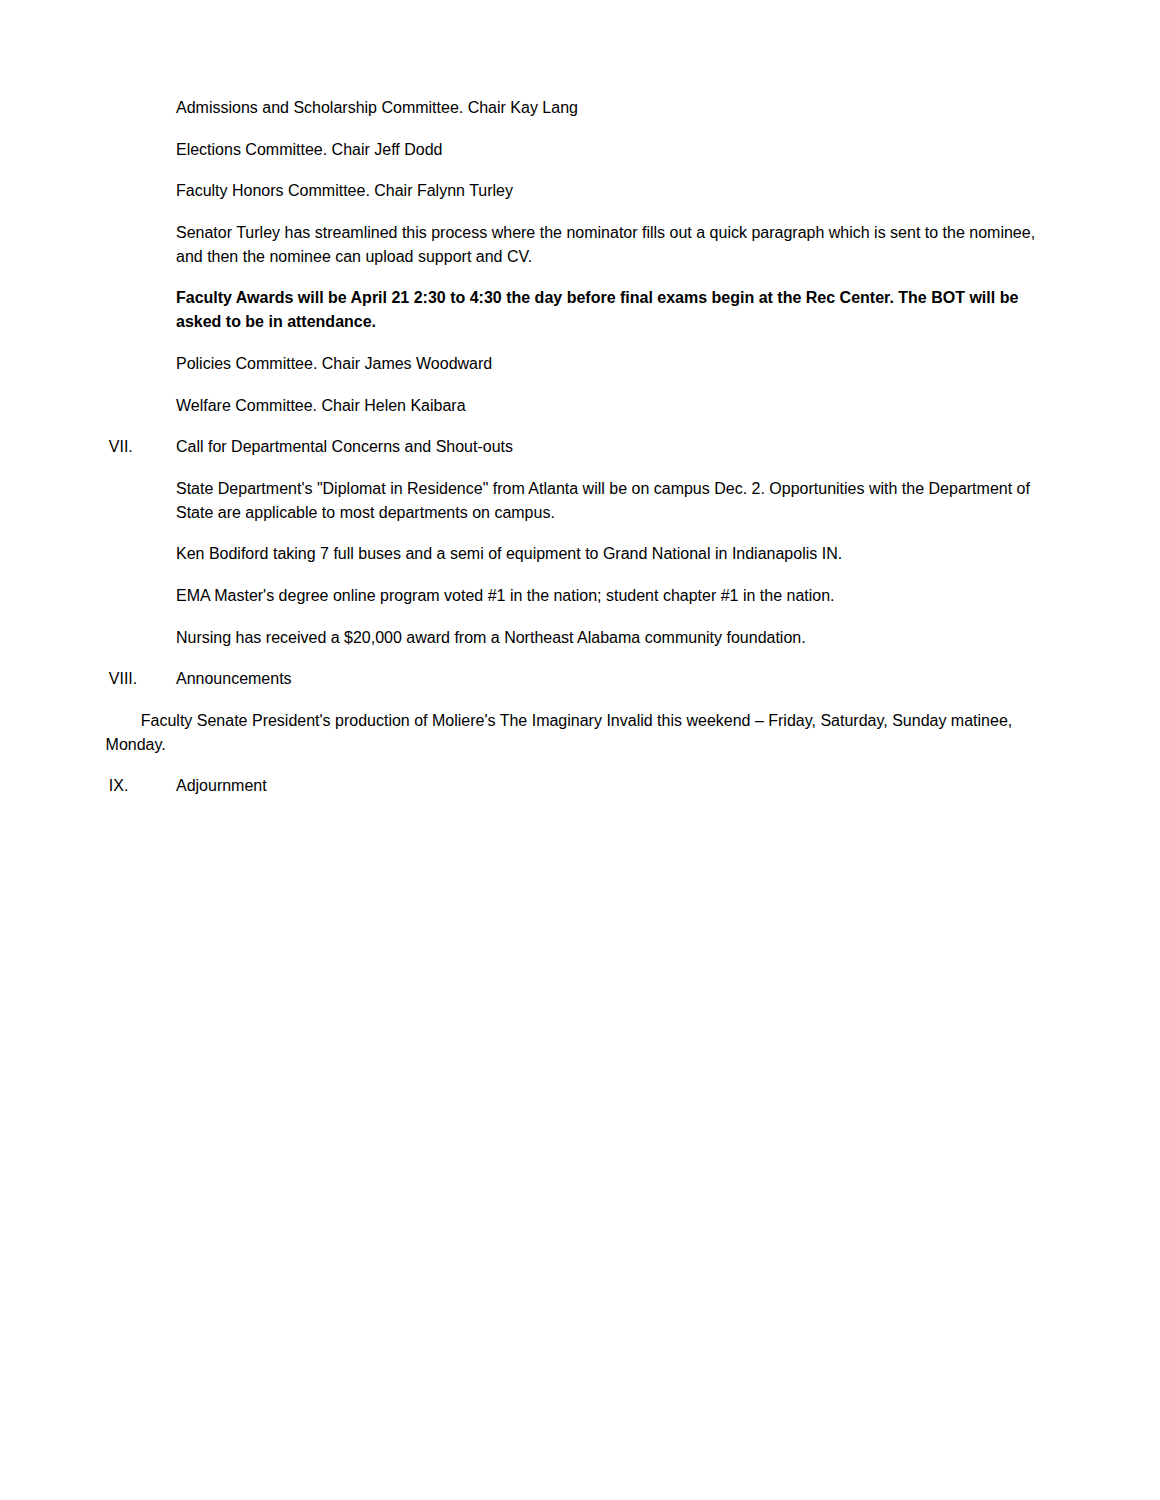Admissions and Scholarship Committee. Chair Kay Lang
Elections Committee. Chair Jeff Dodd
Faculty Honors Committee. Chair Falynn Turley
Senator Turley has streamlined this process where the nominator fills out a quick paragraph which is sent to the nominee, and then the nominee can upload support and CV.
Faculty Awards will be April 21 2:30 to 4:30 the day before final exams begin at the Rec Center. The BOT will be asked to be in attendance.
Policies Committee. Chair James Woodward
Welfare Committee. Chair Helen Kaibara
VII.
Call for Departmental Concerns and Shout-outs
State Department's "Diplomat in Residence" from Atlanta will be on campus Dec. 2. Opportunities with the Department of State are applicable to most departments on campus.
Ken Bodiford taking 7 full buses and a semi of equipment to Grand National in Indianapolis IN.
EMA Master's degree online program voted #1 in the nation; student chapter #1 in the nation.
Nursing has received a $20,000 award from a Northeast Alabama community foundation.
VIII.
Announcements
Faculty Senate President's production of Moliere's The Imaginary Invalid this weekend – Friday, Saturday, Sunday matinee, Monday.
IX.
Adjournment